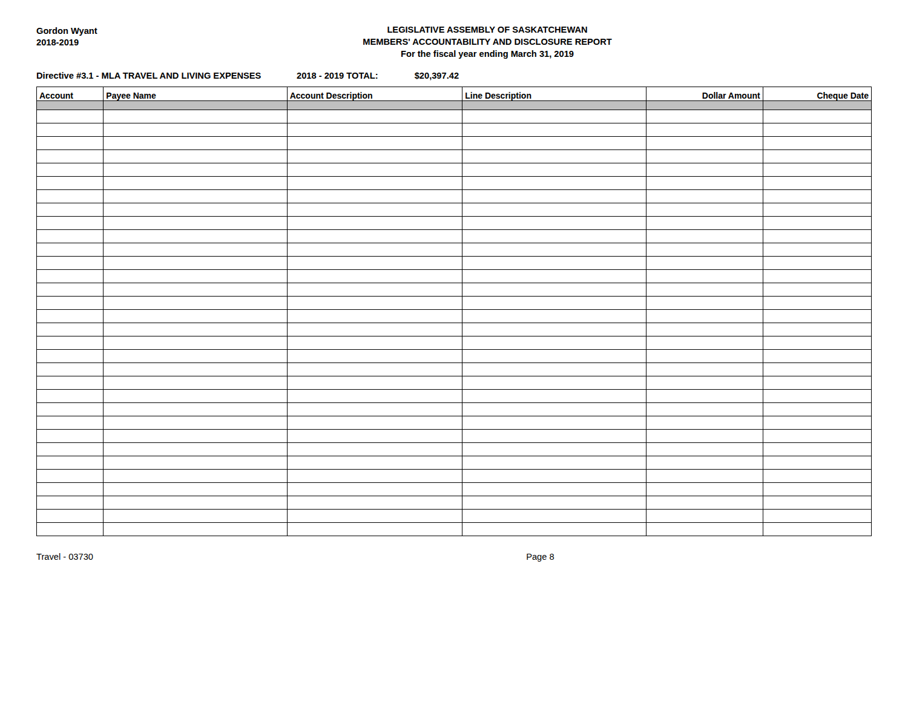Gordon Wyant
2018-2019
LEGISLATIVE ASSEMBLY OF SASKATCHEWAN
MEMBERS' ACCOUNTABILITY AND DISCLOSURE REPORT
For the fiscal year ending March 31, 2019
Directive #3.1 - MLA TRAVEL AND LIVING EXPENSES
2018 - 2019 TOTAL:
$20,397.42
| Account | Payee Name | Account Description | Line Description | Dollar Amount | Cheque Date |
| --- | --- | --- | --- | --- | --- |
Travel - 03730
Page 8